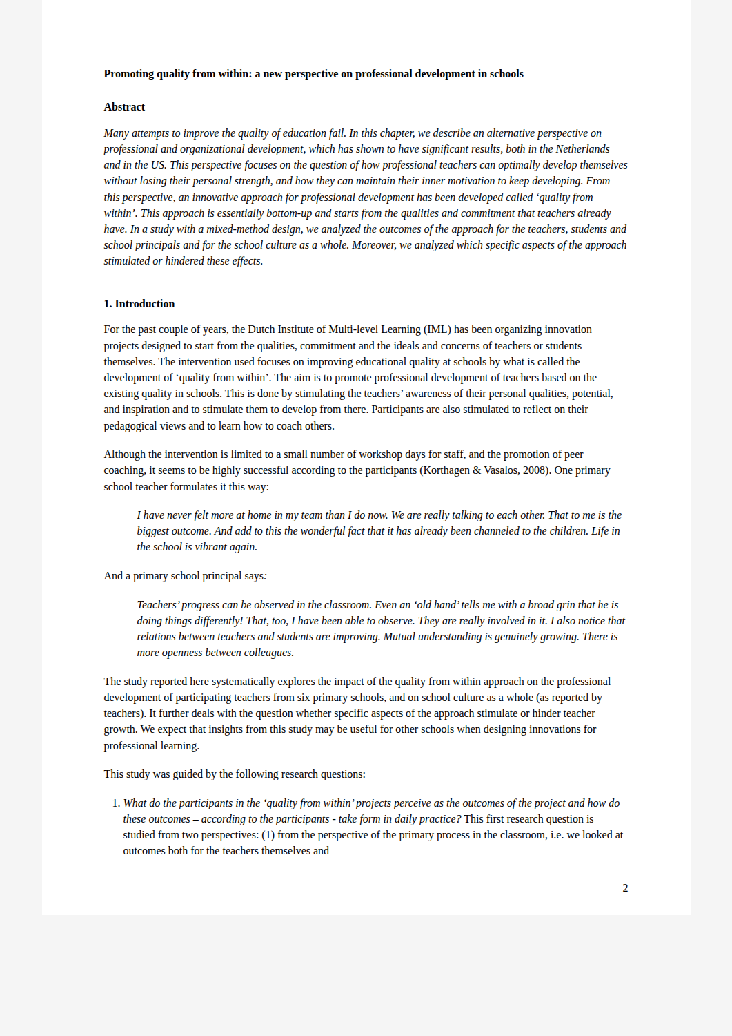Promoting quality from within: a new perspective on professional development in schools
Abstract
Many attempts to improve the quality of education fail. In this chapter, we describe an alternative perspective on professional and organizational development, which has shown to have significant results, both in the Netherlands and in the US. This perspective focuses on the question of how professional teachers can optimally develop themselves without losing their personal strength, and how they can maintain their inner motivation to keep developing. From this perspective, an innovative approach for professional development has been developed called ‘quality from within’. This approach is essentially bottom-up and starts from the qualities and commitment that teachers already have. In a study with a mixed-method design, we analyzed the outcomes of the approach for the teachers, students and school principals and for the school culture as a whole. Moreover, we analyzed which specific aspects of the approach stimulated or hindered these effects.
1. Introduction
For the past couple of years, the Dutch Institute of Multi-level Learning (IML) has been organizing innovation projects designed to start from the qualities, commitment and the ideals and concerns of teachers or students themselves. The intervention used focuses on improving educational quality at schools by what is called the development of ‘quality from within’. The aim is to promote professional development of teachers based on the existing quality in schools. This is done by stimulating the teachers’ awareness of their personal qualities, potential, and inspiration and to stimulate them to develop from there. Participants are also stimulated to reflect on their pedagogical views and to learn how to coach others.
Although the intervention is limited to a small number of workshop days for staff, and the promotion of peer coaching, it seems to be highly successful according to the participants (Korthagen & Vasalos, 2008). One primary school teacher formulates it this way:
I have never felt more at home in my team than I do now. We are really talking to each other. That to me is the biggest outcome. And add to this the wonderful fact that it has already been channeled to the children. Life in the school is vibrant again.
And a primary school principal says:
Teachers’ progress can be observed in the classroom. Even an ‘old hand’ tells me with a broad grin that he is doing things differently! That, too, I have been able to observe. They are really involved in it. I also notice that relations between teachers and students are improving. Mutual understanding is genuinely growing. There is more openness between colleagues.
The study reported here systematically explores the impact of the quality from within approach on the professional development of participating teachers from six primary schools, and on school culture as a whole (as reported by teachers). It further deals with the question whether specific aspects of the approach stimulate or hinder teacher growth. We expect that insights from this study may be useful for other schools when designing innovations for professional learning.
This study was guided by the following research questions:
What do the participants in the ‘quality from within’ projects perceive as the outcomes of the project and how do these outcomes – according to the participants - take form in daily practice? This first research question is studied from two perspectives: (1) from the perspective of the primary process in the classroom, i.e. we looked at outcomes both for the teachers themselves and
2